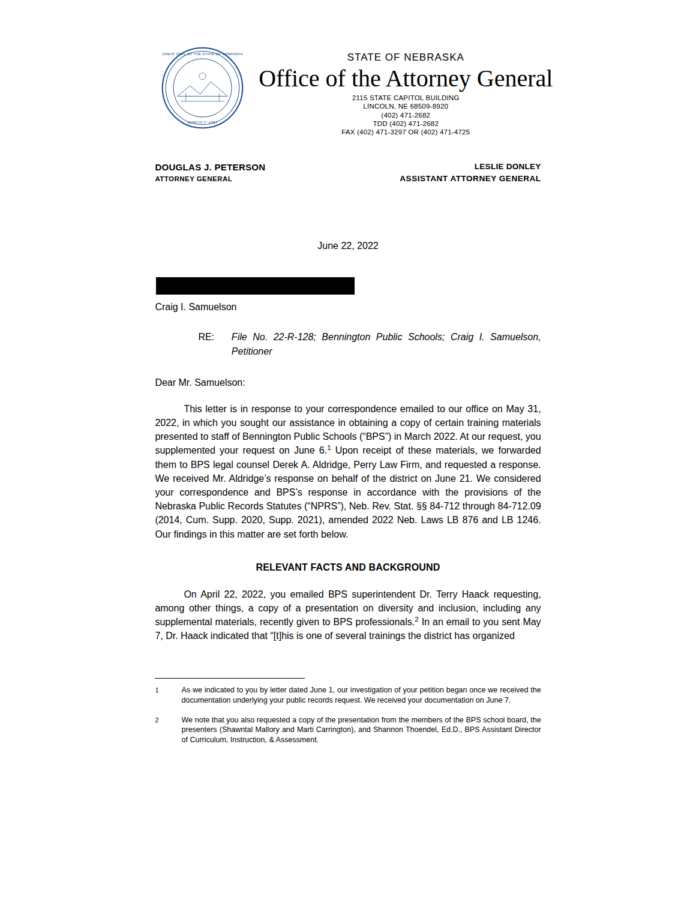MARCH 1⁰ 1867 GREAT SEAL OF THE STATE OF NEBRASKA
STATE OF NEBRASKA
Office of the Attorney General
2115 STATE CAPITOL BUILDING
LINCOLN, NE 68509-8920
(402) 471-2682
TDD (402) 471-2682
FAX (402) 471-3297 OR (402) 471-4725
DOUGLAS J. PETERSON
ATTORNEY GENERAL
LESLIE DONLEY
ASSISTANT ATTORNEY GENERAL
June 22, 2022
Craig I. Samuelson
RE:
File No. 22-R-128; Bennington Public Schools; Craig I. Samuelson, Petitioner
Dear Mr. Samuelson:
This letter is in response to your correspondence emailed to our office on May 31, 2022, in which you sought our assistance in obtaining a copy of certain training materials presented to staff of Bennington Public Schools (“BPS”) in March 2022. At our request, you supplemented your request on June 6.1 Upon receipt of these materials, we forwarded them to BPS legal counsel Derek A. Aldridge, Perry Law Firm, and requested a response. We received Mr. Aldridge’s response on behalf of the district on June 21. We considered your correspondence and BPS’s response in accordance with the provisions of the Nebraska Public Records Statutes (“NPRS”), Neb. Rev. Stat. §§ 84-712 through 84-712.09 (2014, Cum. Supp. 2020, Supp. 2021), amended 2022 Neb. Laws LB 876 and LB 1246. Our findings in this matter are set forth below.
RELEVANT FACTS AND BACKGROUND
On April 22, 2022, you emailed BPS superintendent Dr. Terry Haack requesting, among other things, a copy of a presentation on diversity and inclusion, including any supplemental materials, recently given to BPS professionals.2 In an email to you sent May 7, Dr. Haack indicated that “[t]his is one of several trainings the district has organized
1
As we indicated to you by letter dated June 1, our investigation of your petition began once we received the documentation underlying your public records request. We received your documentation on June 7.
2
We note that you also requested a copy of the presentation from the members of the BPS school board, the presenters (Shawntal Mallory and Marti Carrington), and Shannon Thoendel, Ed.D., BPS Assistant Director of Curriculum, Instruction, & Assessment.